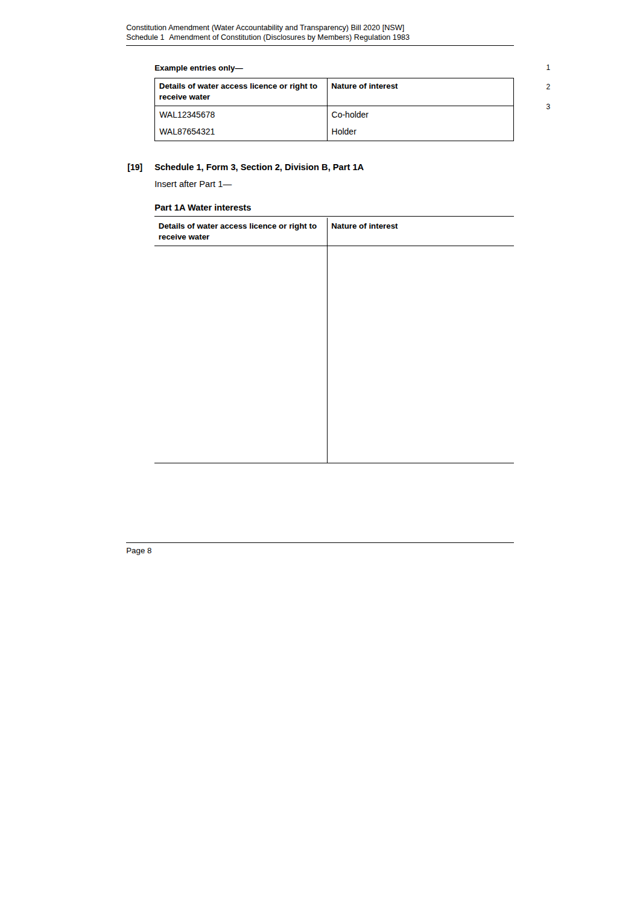Constitution Amendment (Water Accountability and Transparency) Bill 2020 [NSW] Schedule 1 Amendment of Constitution (Disclosures by Members) Regulation 1983
Example entries only—
| Details of water access licence or right to receive water | Nature of interest |
| --- | --- |
| WAL12345678 | Co-holder |
| WAL87654321 | Holder |
[19]
Schedule 1, Form 3, Section 2, Division B, Part 1A
Insert after Part 1—
Part 1A Water interests
| Details of water access licence or right to receive water | Nature of interest |
| --- | --- |
1 2 3
Page 8